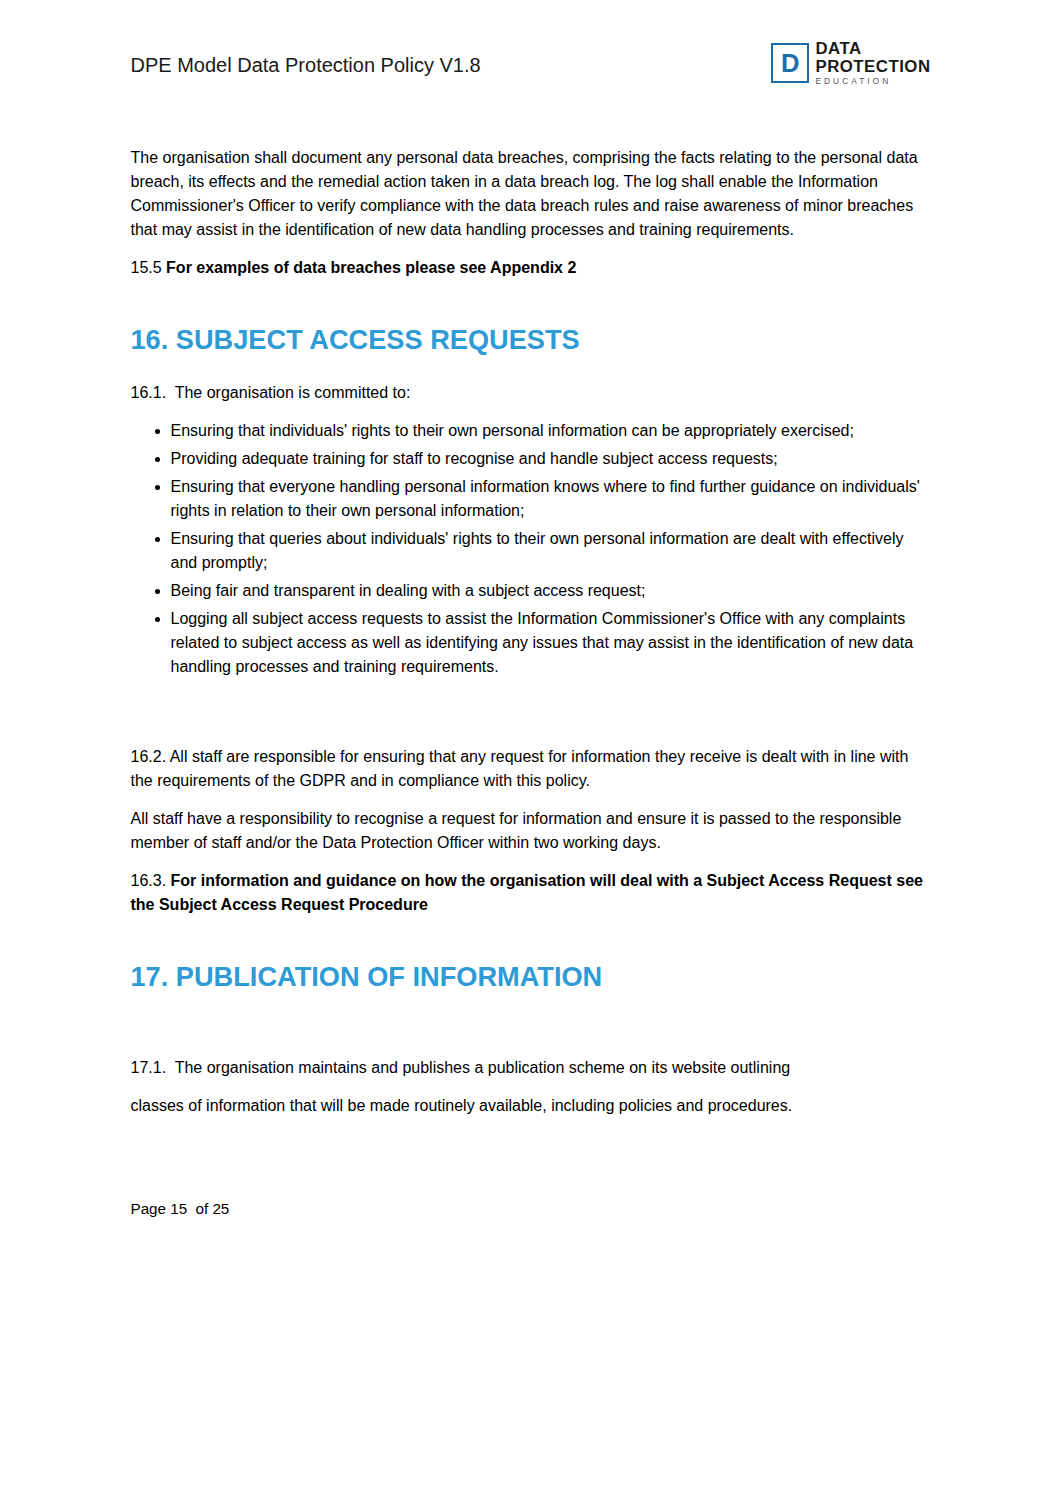DPE Model Data Protection Policy V1.8
DDATA
PROTECTIONEDUCATION
The organisation shall document any personal data breaches, comprising the facts relating to the personal data breach, its effects and the remedial action taken in a data breach log. The log shall enable the Information Commissioner's Officer to verify compliance with the data breach rules and raise awareness of minor breaches that may assist in the identification of new data handling processes and training requirements.
15.5 For examples of data breaches please see Appendix 2
16. SUBJECT ACCESS REQUESTS
16.1. The organisation is committed to:
Ensuring that individuals' rights to their own personal information can be appropriately exercised;
Providing adequate training for staff to recognise and handle subject access requests;
Ensuring that everyone handling personal information knows where to find further guidance on individuals' rights in relation to their own personal information;
Ensuring that queries about individuals' rights to their own personal information are dealt with effectively and promptly;
Being fair and transparent in dealing with a subject access request;
Logging all subject access requests to assist the Information Commissioner's Office with any complaints related to subject access as well as identifying any issues that may assist in the identification of new data handling processes and training requirements.
16.2. All staff are responsible for ensuring that any request for information they receive is dealt with in line with the requirements of the GDPR and in compliance with this policy.
All staff have a responsibility to recognise a request for information and ensure it is passed to the responsible member of staff and/or the Data Protection Officer within two working days.
16.3. For information and guidance on how the organisation will deal with a Subject Access Request see the Subject Access Request Procedure
17. PUBLICATION OF INFORMATION
17.1. The organisation maintains and publishes a publication scheme on its website outlining
classes of information that will be made routinely available, including policies and procedures.
Page 15 of 25